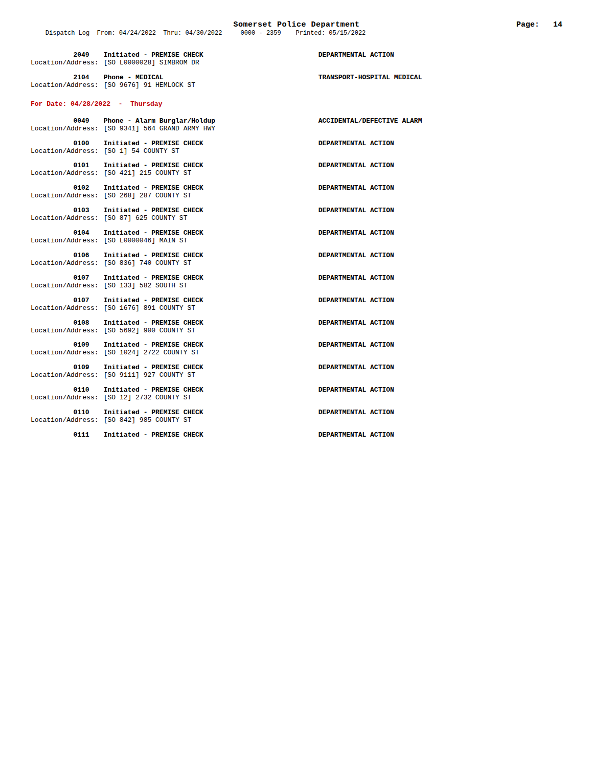Somerset Police Department
Page: 14
Dispatch Log From: 04/24/2022 Thru: 04/30/2022 0000 - 2359 Printed: 05/15/2022
| 2049 | Initiated - PREMISE CHECK | DEPARTMENTAL ACTION |
| Location/Address: | [SO L0000028] SIMBROM DR |
| 2104 | Phone - MEDICAL | TRANSPORT-HOSPITAL MEDICAL |
| Location/Address: | [SO 9676] 91 HEMLOCK ST |
For Date: 04/28/2022 - Thursday
| 0049 | Phone - Alarm Burglar/Holdup | ACCIDENTAL/DEFECTIVE ALARM |
| Location/Address: | [SO 9341] 564 GRAND ARMY HWY |
| 0100 | Initiated - PREMISE CHECK | DEPARTMENTAL ACTION |
| Location/Address: | [SO 1] 54 COUNTY ST |
| 0101 | Initiated - PREMISE CHECK | DEPARTMENTAL ACTION |
| Location/Address: | [SO 421] 215 COUNTY ST |
| 0102 | Initiated - PREMISE CHECK | DEPARTMENTAL ACTION |
| Location/Address: | [SO 268] 287 COUNTY ST |
| 0103 | Initiated - PREMISE CHECK | DEPARTMENTAL ACTION |
| Location/Address: | [SO 87] 625 COUNTY ST |
| 0104 | Initiated - PREMISE CHECK | DEPARTMENTAL ACTION |
| Location/Address: | [SO L0000046] MAIN ST |
| 0106 | Initiated - PREMISE CHECK | DEPARTMENTAL ACTION |
| Location/Address: | [SO 836] 740 COUNTY ST |
| 0107 | Initiated - PREMISE CHECK | DEPARTMENTAL ACTION |
| Location/Address: | [SO 133] 582 SOUTH ST |
| 0107 | Initiated - PREMISE CHECK | DEPARTMENTAL ACTION |
| Location/Address: | [SO 1676] 891 COUNTY ST |
| 0108 | Initiated - PREMISE CHECK | DEPARTMENTAL ACTION |
| Location/Address: | [SO 5692] 900 COUNTY ST |
| 0109 | Initiated - PREMISE CHECK | DEPARTMENTAL ACTION |
| Location/Address: | [SO 1024] 2722 COUNTY ST |
| 0109 | Initiated - PREMISE CHECK | DEPARTMENTAL ACTION |
| Location/Address: | [SO 9111] 927 COUNTY ST |
| 0110 | Initiated - PREMISE CHECK | DEPARTMENTAL ACTION |
| Location/Address: | [SO 12] 2732 COUNTY ST |
| 0110 | Initiated - PREMISE CHECK | DEPARTMENTAL ACTION |
| Location/Address: | [SO 842] 985 COUNTY ST |
| 0111 | Initiated - PREMISE CHECK | DEPARTMENTAL ACTION |